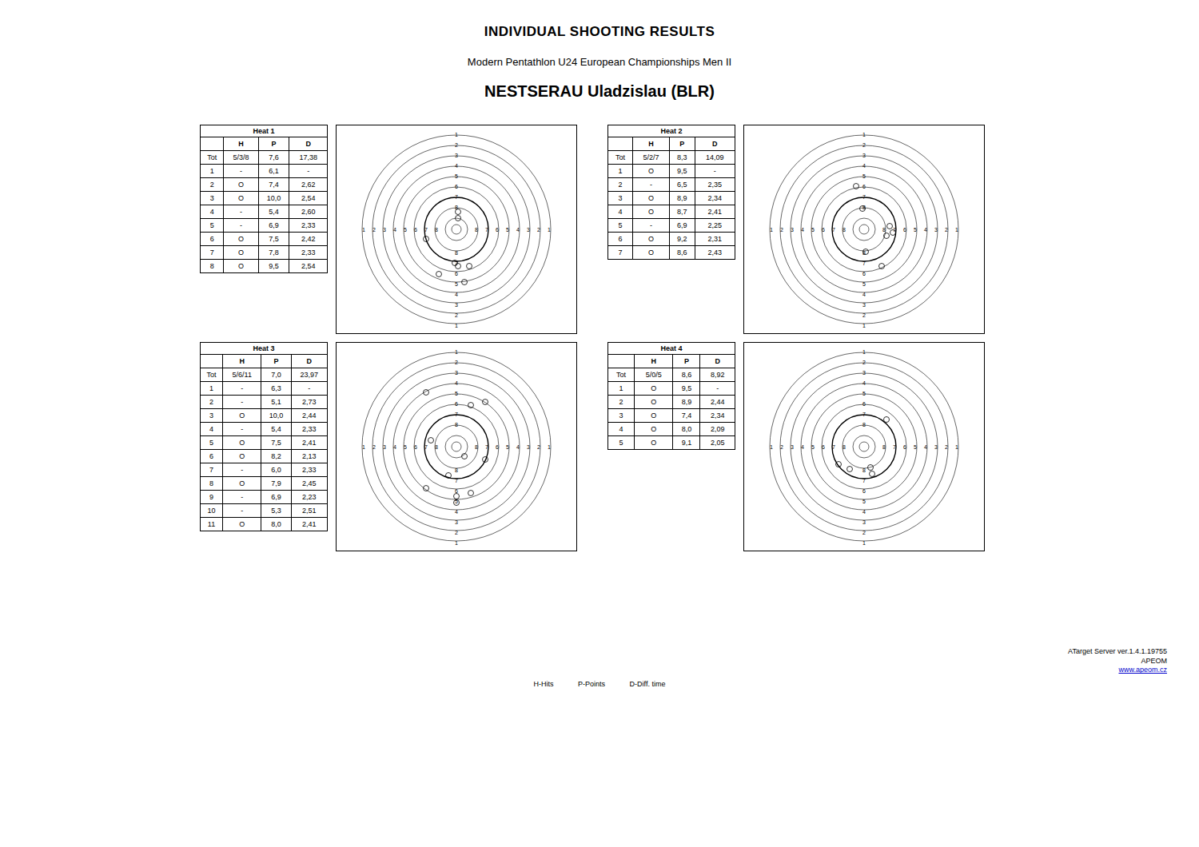INDIVIDUAL SHOOTING RESULTS
Modern Pentathlon U24 European Championships Men II
NESTSERAU Uladzislau (BLR)
Heat 1
| | H | P | D |
| --- | --- | --- | --- |
| Tot | 5/3/8 | 7,6 | 17,38 |
| 1 | - | 6,1 | - |
| 2 | O | 7,4 | 2,62 |
| 3 | O | 10,0 | 2,54 |
| 4 | - | 5,4 | 2,60 |
| 5 | - | 6,9 | 2,33 |
| 6 | O | 7,5 | 2,42 |
| 7 | O | 7,8 | 2,33 |
| 8 | O | 9,5 | 2,54 |
1 2 3 4 5 6 7 8 8 7 6 5 4 3 2 1 1 2 3 4 5 6 7 8 8 7 6 5 4 3 2 1
Heat 2
| | H | P | D |
| --- | --- | --- | --- |
| Tot | 5/2/7 | 8,3 | 14,09 |
| 1 | O | 9,5 | - |
| 2 | - | 6,5 | 2,35 |
| 3 | O | 8,9 | 2,34 |
| 4 | O | 8,7 | 2,41 |
| 5 | - | 6,9 | 2,25 |
| 6 | O | 9,2 | 2,31 |
| 7 | O | 8,6 | 2,43 |
1 2 3 4 5 6 7 8 8 7 6 5 4 3 2 1 1 2 3 4 5 6 7 8 8 7 6 5 4 3 2 1
Heat 3
| | H | P | D |
| --- | --- | --- | --- |
| Tot | 5/6/11 | 7,0 | 23,97 |
| 1 | - | 6,3 | - |
| 2 | - | 5,1 | 2,73 |
| 3 | O | 10,0 | 2,44 |
| 4 | - | 5,4 | 2,33 |
| 5 | O | 7,5 | 2,41 |
| 6 | O | 8,2 | 2,13 |
| 7 | - | 6,0 | 2,33 |
| 8 | O | 7,9 | 2,45 |
| 9 | - | 6,9 | 2,23 |
| 10 | - | 5,3 | 2,51 |
| 11 | O | 8,0 | 2,41 |
1 2 3 4 5 6 7 8 8 7 6 5 4 3 2 1 1 2 3 4 5 6 7 8 8 7 6 5 4 3 2 1
Heat 4
| | H | P | D |
| --- | --- | --- | --- |
| Tot | 5/0/5 | 8,6 | 8,92 |
| 1 | O | 9,5 | - |
| 2 | O | 8,9 | 2,44 |
| 3 | O | 7,4 | 2,34 |
| 4 | O | 8,0 | 2,09 |
| 5 | O | 9,1 | 2,05 |
1 2 3 4 5 6 7 8 8 7 6 5 4 3 2 1 1 2 3 4 5 6 7 8 8 7 6 5 4 3 2 1
ATarget Server ver.1.4.1.19755
APEOM
www.apeom.cz
H-Hits P-Points D-Diff. time